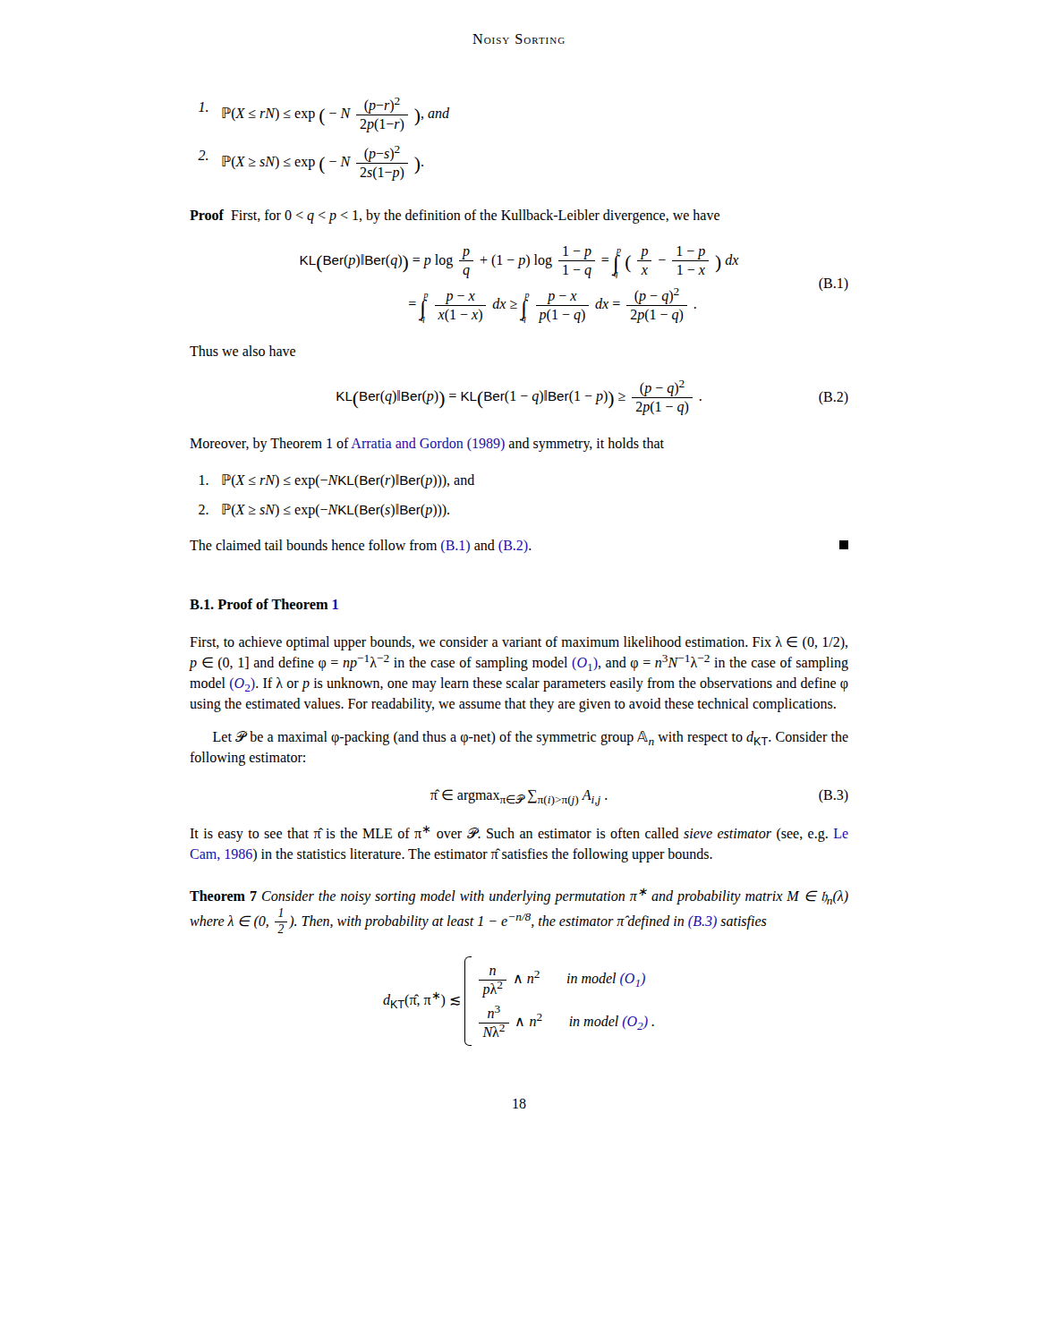Noisy Sorting
ℙ(X ≤ rN) ≤ exp ( − N (p−r)22p(1−r) ), and
ℙ(X ≥ sN) ≤ exp ( − N (p−s)22s(1−p) ).
Proof First, for 0 < q < p < 1, by the definition of the Kullback-Leibler divergence, we have
KL(Ber(p)‖Ber(q)) = p log pq + (1 − p) log 1 − p 1 − q = ∫pq ( px − 1 − p 1 − x ) dx = ∫pq p − x x(1 − x) dx ≥ ∫pq p − x p(1 − q) dx = (p − q)22p(1 − q) . (B.1)
Thus we also have
KL(Ber(q)‖Ber(p)) = KL(Ber(1 − q)‖Ber(1 − p)) ≥ (p − q)22p(1 − q) . (B.2)
Moreover, by Theorem 1 of Arratia and Gordon (1989) and symmetry, it holds that
ℙ(X ≤ rN) ≤ exp(−NKL(Ber(r)‖Ber(p))), and
ℙ(X ≥ sN) ≤ exp(−NKL(Ber(s)‖Ber(p))).
The claimed tail bounds hence follow from (B.1) and (B.2).
B.1. Proof of Theorem 1
First, to achieve optimal upper bounds, we consider a variant of maximum likelihood estimation. Fix λ ∈ (0, 1/2), p ∈ (0, 1] and define φ = np−1λ−2 in the case of sampling model (O1), and φ = n3N−1λ−2 in the case of sampling model (O2). If λ or p is unknown, one may learn these scalar parameters easily from the observations and define φ using the estimated values. For readability, we assume that they are given to avoid these technical complications.
Let 𝒫 be a maximal φ-packing (and thus a φ-net) of the symmetric group 𝔸n with respect to dKT. Consider the following estimator:
π̂ ∈ argmaxπ∈𝒫 ∑π(i)>π(j) Ai,j . (B.3)
It is easy to see that π̂ is the MLE of π∗ over 𝒫. Such an estimator is often called sieve estimator (see, e.g. Le Cam, 1986) in the statistics literature. The estimator π̂ satisfies the following upper bounds.
Theorem 7 Consider the noisy sorting model with underlying permutation π∗ and probability matrix M ∈ 𝔥n(λ) where λ ∈ (0, 12). Then, with probability at least 1 − e−n/8, the estimator π̂ defined in (B.3) satisfies
dKT(π̂, π∗) ≲ npλ2 ∧ n2 in model (O1) n3 Nλ2 ∧ n2 in model (O2) .
18